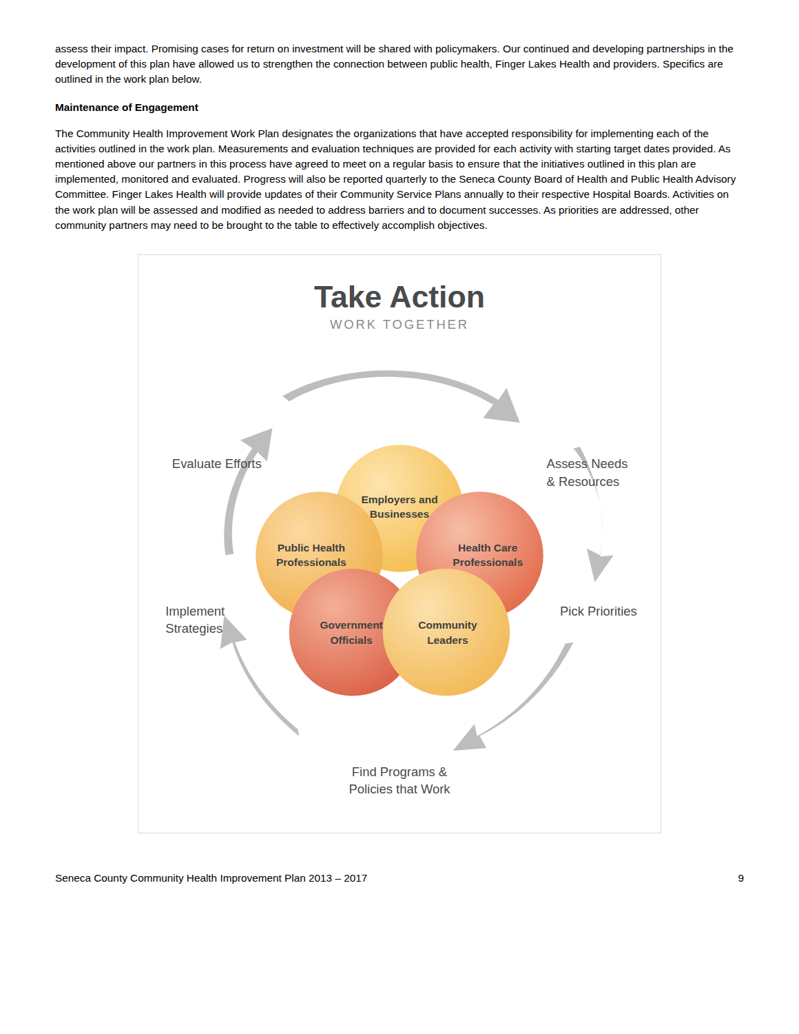assess their impact. Promising cases for return on investment will be shared with policymakers. Our continued and developing partnerships in the development of this plan have allowed us to strengthen the connection between public health, Finger Lakes Health and providers. Specifics are outlined in the work plan below.
Maintenance of Engagement
The Community Health Improvement Work Plan designates the organizations that have accepted responsibility for implementing each of the activities outlined in the work plan. Measurements and evaluation techniques are provided for each activity with starting target dates provided. As mentioned above our partners in this process have agreed to meet on a regular basis to ensure that the initiatives outlined in this plan are implemented, monitored and evaluated. Progress will also be reported quarterly to the Seneca County Board of Health and Public Health Advisory Committee. Finger Lakes Health will provide updates of their Community Service Plans annually to their respective Hospital Boards. Activities on the work plan will be assessed and modified as needed to address barriers and to document successes. As priorities are addressed, other community partners may need to be brought to the table to effectively accomplish objectives.
Take Action WORK TOGETHER Assess Needs & Resources Pick Priorities Find Programs & Policies that Work Implement Strategies Evaluate Efforts Employers and Businesses Health Care Professionals Public Health Professionals Government Officials Community Leaders
Seneca County Community Health Improvement Plan 2013 – 2017 9